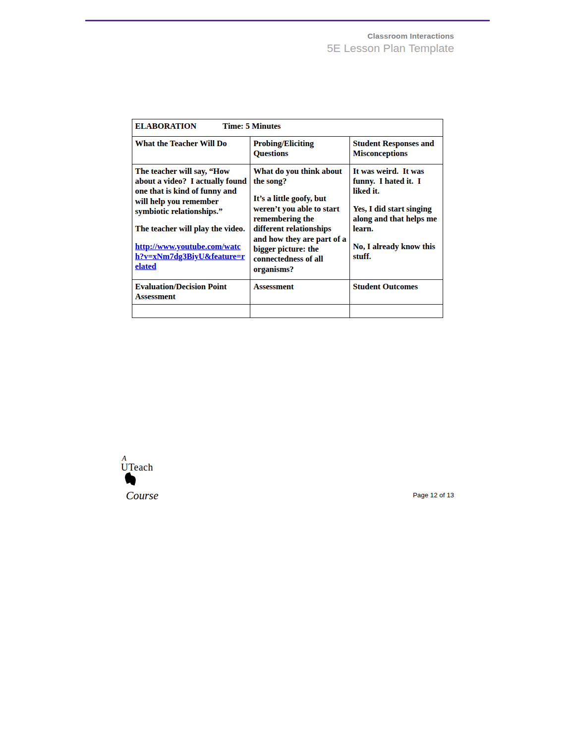Classroom Interactions
5E Lesson Plan Template
| ELABORATION Time: 5 Minutes |
| What the Teacher Will Do | Probing/Eliciting Questions | Student Responses and Misconceptions |
| The teacher will say, “How about a video? I actually found one that is kind of funny and will help you remember symbiotic relationships.” The teacher will play the video. http://www.youtube.com/watch?v=xNm7dg3BiyU&feature=related | What do you think about the song? It’s a little goofy, but weren’t you able to start remembering the different relationships and how they are part of a bigger picture: the connectedness of all organisms? | It was weird. It was funny. I hated it. I liked it. Yes, I did start singing along and that helps me learn. No, I already know this stuff. |
| Evaluation/Decision Point Assessment | Assessment | Student Outcomes |
A UTeach Course
Page 12 of 13